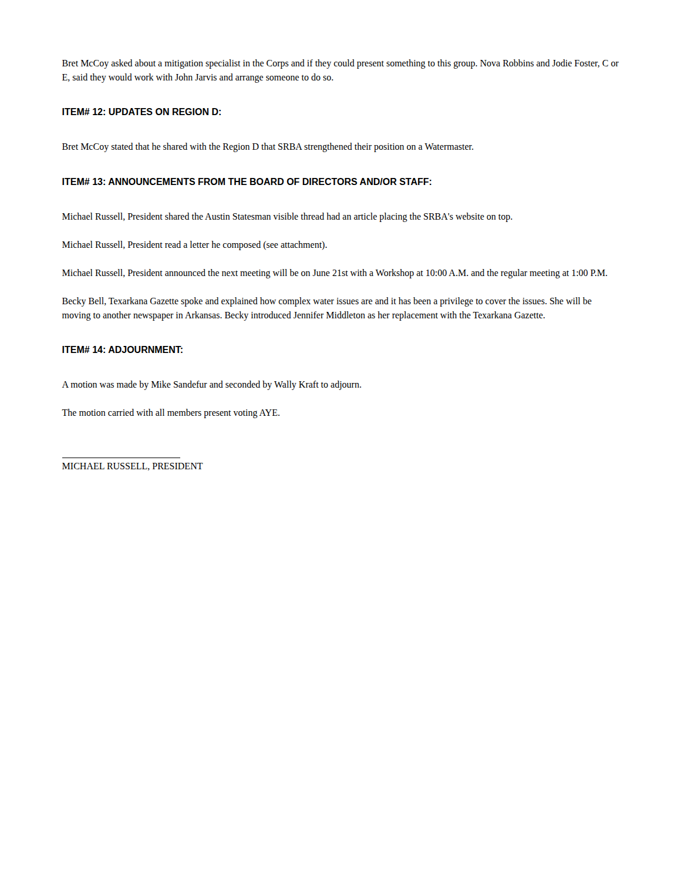Bret McCoy asked about a mitigation specialist in the Corps and if they could present something to this group. Nova Robbins and Jodie Foster, C or E, said they would work with John Jarvis and arrange someone to do so.
ITEM# 12: UPDATES ON REGION D:
Bret McCoy stated that he shared with the Region D that SRBA strengthened their position on a Watermaster.
ITEM# 13: ANNOUNCEMENTS FROM THE BOARD OF DIRECTORS AND/OR STAFF:
Michael Russell, President shared the Austin Statesman visible thread had an article placing the SRBA's website on top.
Michael Russell, President read a letter he composed (see attachment).
Michael Russell, President announced the next meeting will be on June 21st with a Workshop at 10:00 A.M. and the regular meeting at 1:00 P.M.
Becky Bell, Texarkana Gazette spoke and explained how complex water issues are and it has been a privilege to cover the issues. She will be moving to another newspaper in Arkansas. Becky introduced Jennifer Middleton as her replacement with the Texarkana Gazette.
ITEM# 14: ADJOURNMENT:
A motion was made by Mike Sandefur and seconded by Wally Kraft to adjourn.
The motion carried with all members present voting AYE.
MICHAEL RUSSELL, PRESIDENT